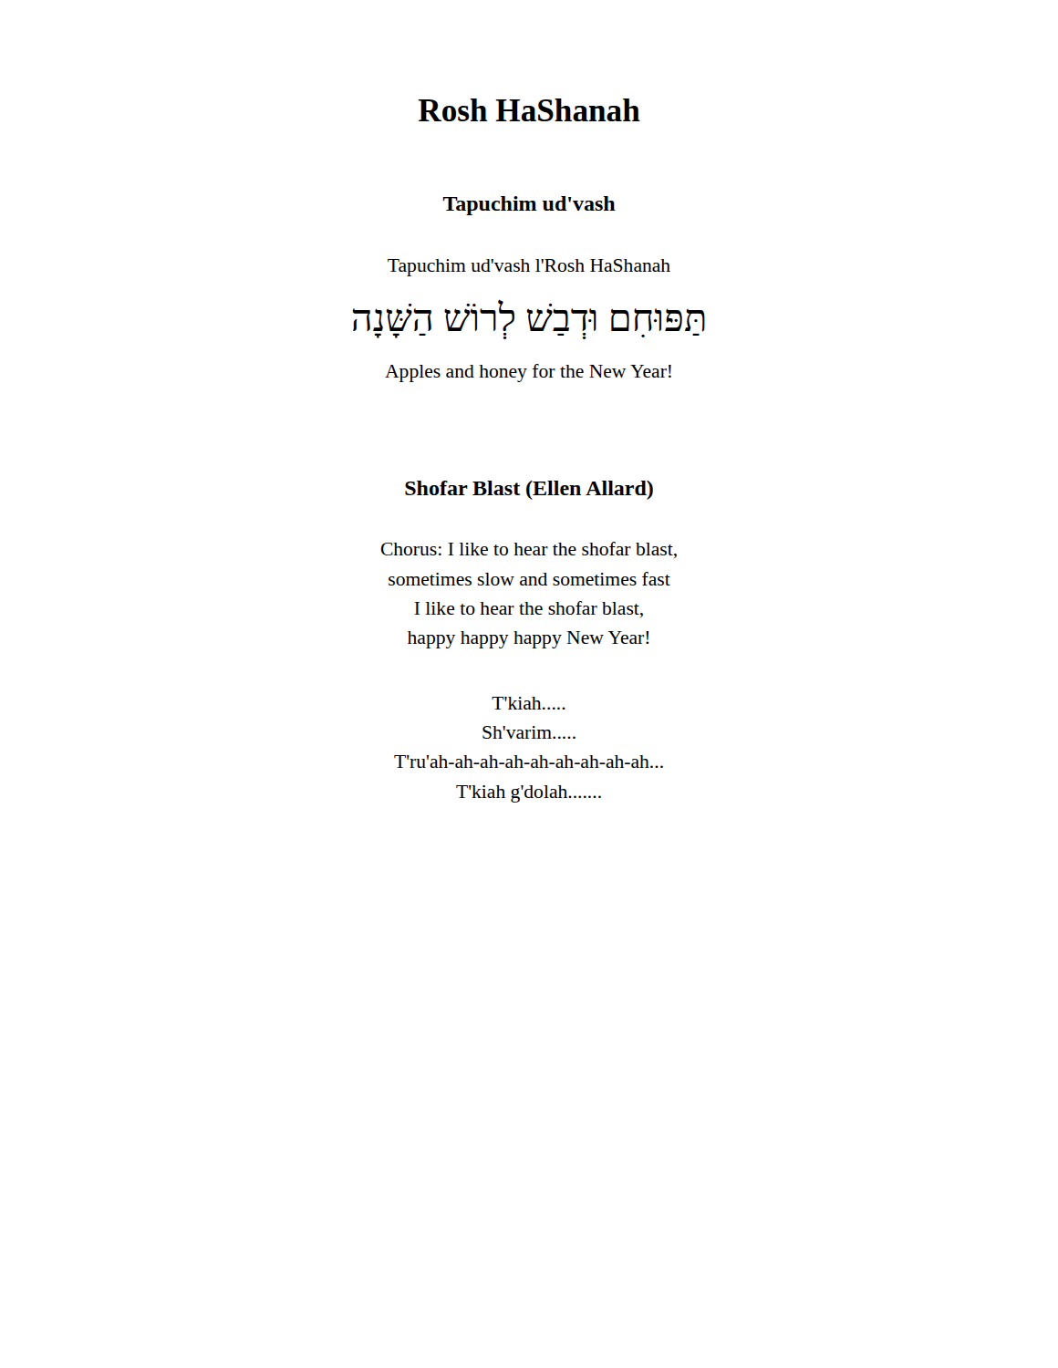Rosh HaShanah
Tapuchim ud'vash
Tapuchim ud'vash l'Rosh HaShanah
תַּפּוּחִם וּדְבַשׁ לְרוֹשׁ הַשָּׁנָה
Apples and honey for the New Year!
Shofar Blast (Ellen Allard)
Chorus: I like to hear the shofar blast,
sometimes slow and sometimes fast
I like to hear the shofar blast,
happy happy happy New Year!
T'kiah.....
Sh'varim.....
T'ru'ah-ah-ah-ah-ah-ah-ah-ah-ah...
T'kiah g'dolah.......